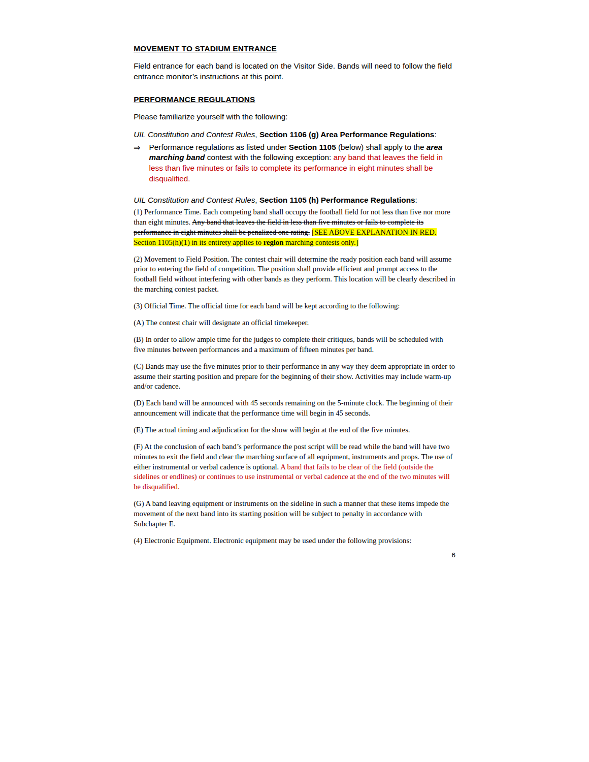MOVEMENT TO STADIUM ENTRANCE
Field entrance for each band is located on the Visitor Side. Bands will need to follow the field entrance monitor’s instructions at this point.
PERFORMANCE REGULATIONS
Please familiarize yourself with the following:
UIL Constitution and Contest Rules, Section 1106 (g) Area Performance Regulations:
⇒
Performance regulations as listed under Section 1105 (below) shall apply to the area marching band contest with the following exception: any band that leaves the field in less than five minutes or fails to complete its performance in eight minutes shall be disqualified.
UIL Constitution and Contest Rules, Section 1105 (h) Performance Regulations:
(1) Performance Time. Each competing band shall occupy the football field for not less than five nor more than eight minutes. Any band that leaves the field in less than five minutes or fails to complete its performance in eight minutes shall be penalized one rating. [SEE ABOVE EXPLANATION IN RED. Section 1105(h)(1) in its entirety applies to region marching contests only.]
(2) Movement to Field Position. The contest chair will determine the ready position each band will assume prior to entering the field of competition. The position shall provide efficient and prompt access to the football field without interfering with other bands as they perform. This location will be clearly described in the marching contest packet.
(3) Official Time. The official time for each band will be kept according to the following:
(A) The contest chair will designate an official timekeeper.
(B) In order to allow ample time for the judges to complete their critiques, bands will be scheduled with five minutes between performances and a maximum of fifteen minutes per band.
(C) Bands may use the five minutes prior to their performance in any way they deem appropriate in order to assume their starting position and prepare for the beginning of their show. Activities may include warm-up and/or cadence.
(D) Each band will be announced with 45 seconds remaining on the 5-minute clock. The beginning of their announcement will indicate that the performance time will begin in 45 seconds.
(E) The actual timing and adjudication for the show will begin at the end of the five minutes.
(F) At the conclusion of each band’s performance the post script will be read while the band will have two minutes to exit the field and clear the marching surface of all equipment, instruments and props. The use of either instrumental or verbal cadence is optional. A band that fails to be clear of the field (outside the sidelines or endlines) or continues to use instrumental or verbal cadence at the end of the two minutes will be disqualified.
(G) A band leaving equipment or instruments on the sideline in such a manner that these items impede the movement of the next band into its starting position will be subject to penalty in accordance with Subchapter E.
(4) Electronic Equipment. Electronic equipment may be used under the following provisions:
6